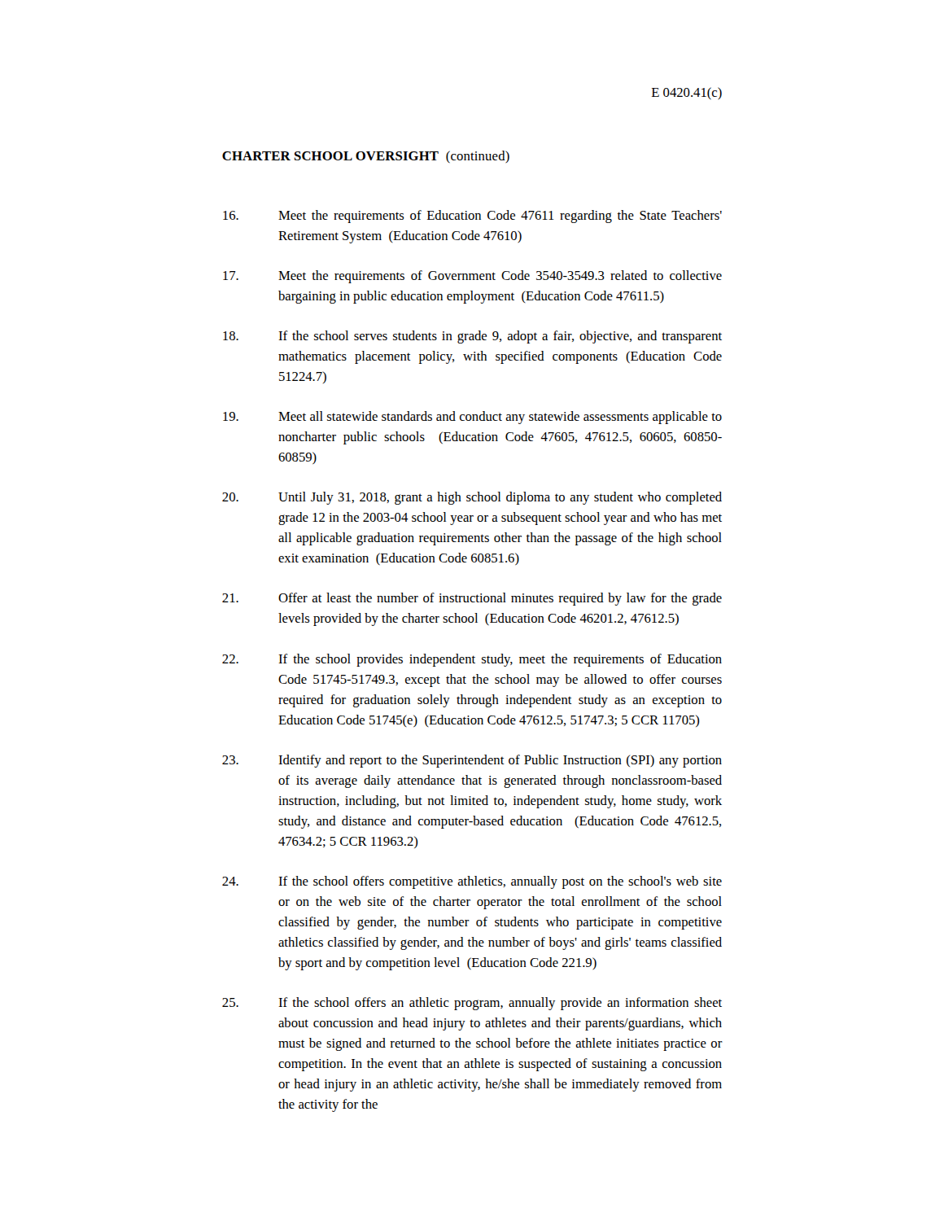E 0420.41(c)
CHARTER SCHOOL OVERSIGHT (continued)
Meet the requirements of Education Code 47611 regarding the State Teachers' Retirement System (Education Code 47610)
Meet the requirements of Government Code 3540-3549.3 related to collective bargaining in public education employment (Education Code 47611.5)
If the school serves students in grade 9, adopt a fair, objective, and transparent mathematics placement policy, with specified components (Education Code 51224.7)
Meet all statewide standards and conduct any statewide assessments applicable to noncharter public schools (Education Code 47605, 47612.5, 60605, 60850-60859)
Until July 31, 2018, grant a high school diploma to any student who completed grade 12 in the 2003-04 school year or a subsequent school year and who has met all applicable graduation requirements other than the passage of the high school exit examination (Education Code 60851.6)
Offer at least the number of instructional minutes required by law for the grade levels provided by the charter school (Education Code 46201.2, 47612.5)
If the school provides independent study, meet the requirements of Education Code 51745-51749.3, except that the school may be allowed to offer courses required for graduation solely through independent study as an exception to Education Code 51745(e) (Education Code 47612.5, 51747.3; 5 CCR 11705)
Identify and report to the Superintendent of Public Instruction (SPI) any portion of its average daily attendance that is generated through nonclassroom-based instruction, including, but not limited to, independent study, home study, work study, and distance and computer-based education (Education Code 47612.5, 47634.2; 5 CCR 11963.2)
If the school offers competitive athletics, annually post on the school's web site or on the web site of the charter operator the total enrollment of the school classified by gender, the number of students who participate in competitive athletics classified by gender, and the number of boys' and girls' teams classified by sport and by competition level (Education Code 221.9)
If the school offers an athletic program, annually provide an information sheet about concussion and head injury to athletes and their parents/guardians, which must be signed and returned to the school before the athlete initiates practice or competition. In the event that an athlete is suspected of sustaining a concussion or head injury in an athletic activity, he/she shall be immediately removed from the activity for the